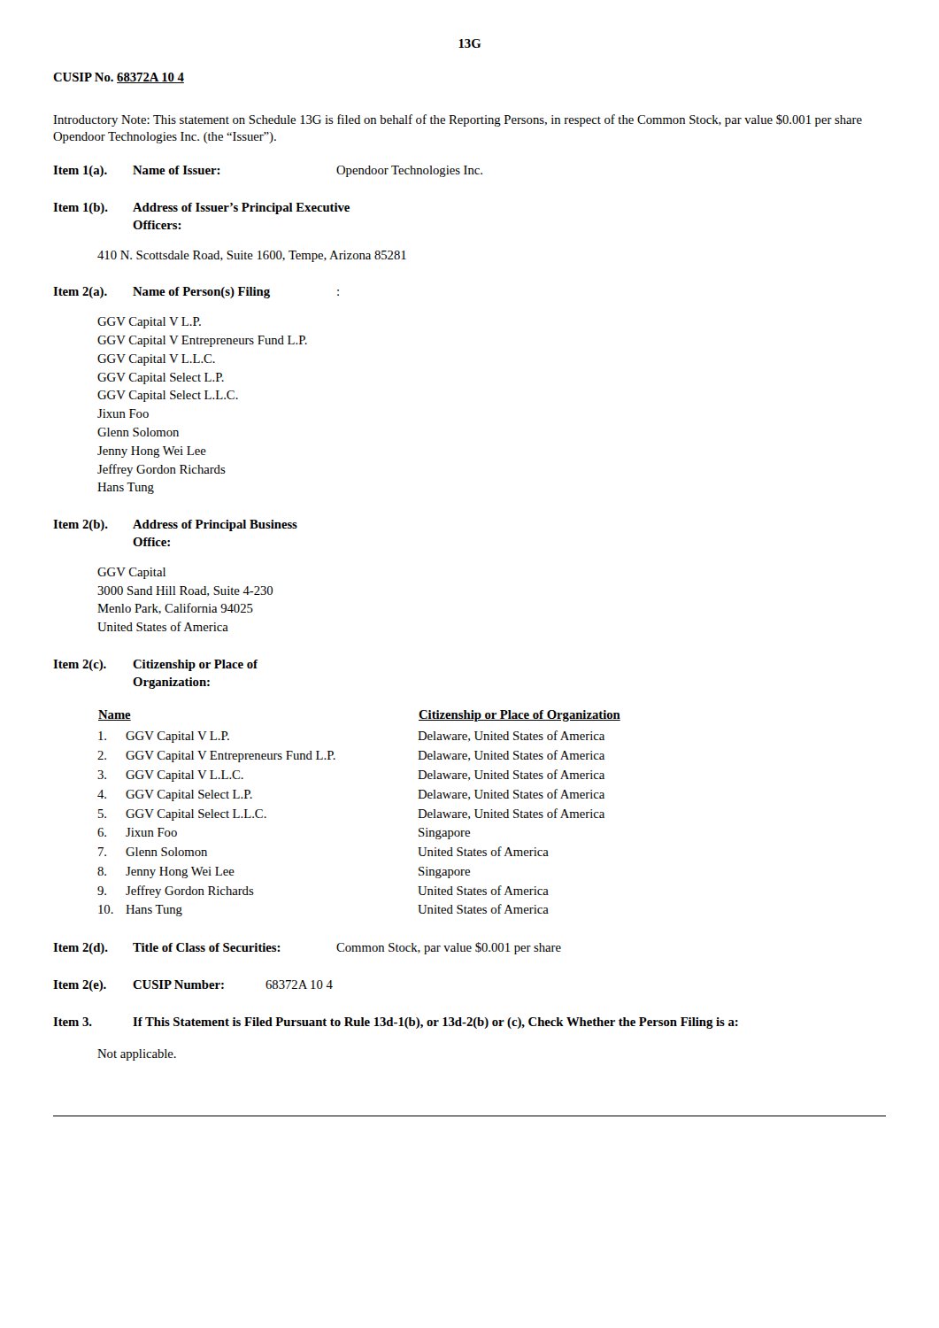13G
CUSIP No. 68372A 10 4
Introductory Note: This statement on Schedule 13G is filed on behalf of the Reporting Persons, in respect of the Common Stock, par value $0.001 per share Opendoor Technologies Inc. (the “Issuer”).
Item 1(a). Name of Issuer: Opendoor Technologies Inc.
Item 1(b). Address of Issuer’s Principal Executive Officers:
410 N. Scottsdale Road, Suite 1600, Tempe, Arizona 85281
Item 2(a). Name of Person(s) Filing:
GGV Capital V L.P.
GGV Capital V Entrepreneurs Fund L.P.
GGV Capital V L.L.C.
GGV Capital Select L.P.
GGV Capital Select L.L.C.
Jixun Foo
Glenn Solomon
Jenny Hong Wei Lee
Jeffrey Gordon Richards
Hans Tung
Item 2(b). Address of Principal Business Office:
GGV Capital
3000 Sand Hill Road, Suite 4-230
Menlo Park, California 94025
United States of America
Item 2(c). Citizenship or Place of Organization:
| Name | Citizenship or Place of Organization |
| --- | --- |
| 1. | GGV Capital V L.P. | Delaware, United States of America |
| 2. | GGV Capital V Entrepreneurs Fund L.P. | Delaware, United States of America |
| 3. | GGV Capital V L.L.C. | Delaware, United States of America |
| 4. | GGV Capital Select L.P. | Delaware, United States of America |
| 5. | GGV Capital Select L.L.C. | Delaware, United States of America |
| 6. | Jixun Foo | Singapore |
| 7. | Glenn Solomon | United States of America |
| 8. | Jenny Hong Wei Lee | Singapore |
| 9. | Jeffrey Gordon Richards | United States of America |
| 10. | Hans Tung | United States of America |
Item 2(d). Title of Class of Securities: Common Stock, par value $0.001 per share
Item 2(e). CUSIP Number: 68372A 10 4
Item 3. If This Statement is Filed Pursuant to Rule 13d-1(b), or 13d-2(b) or (c), Check Whether the Person Filing is a:
Not applicable.